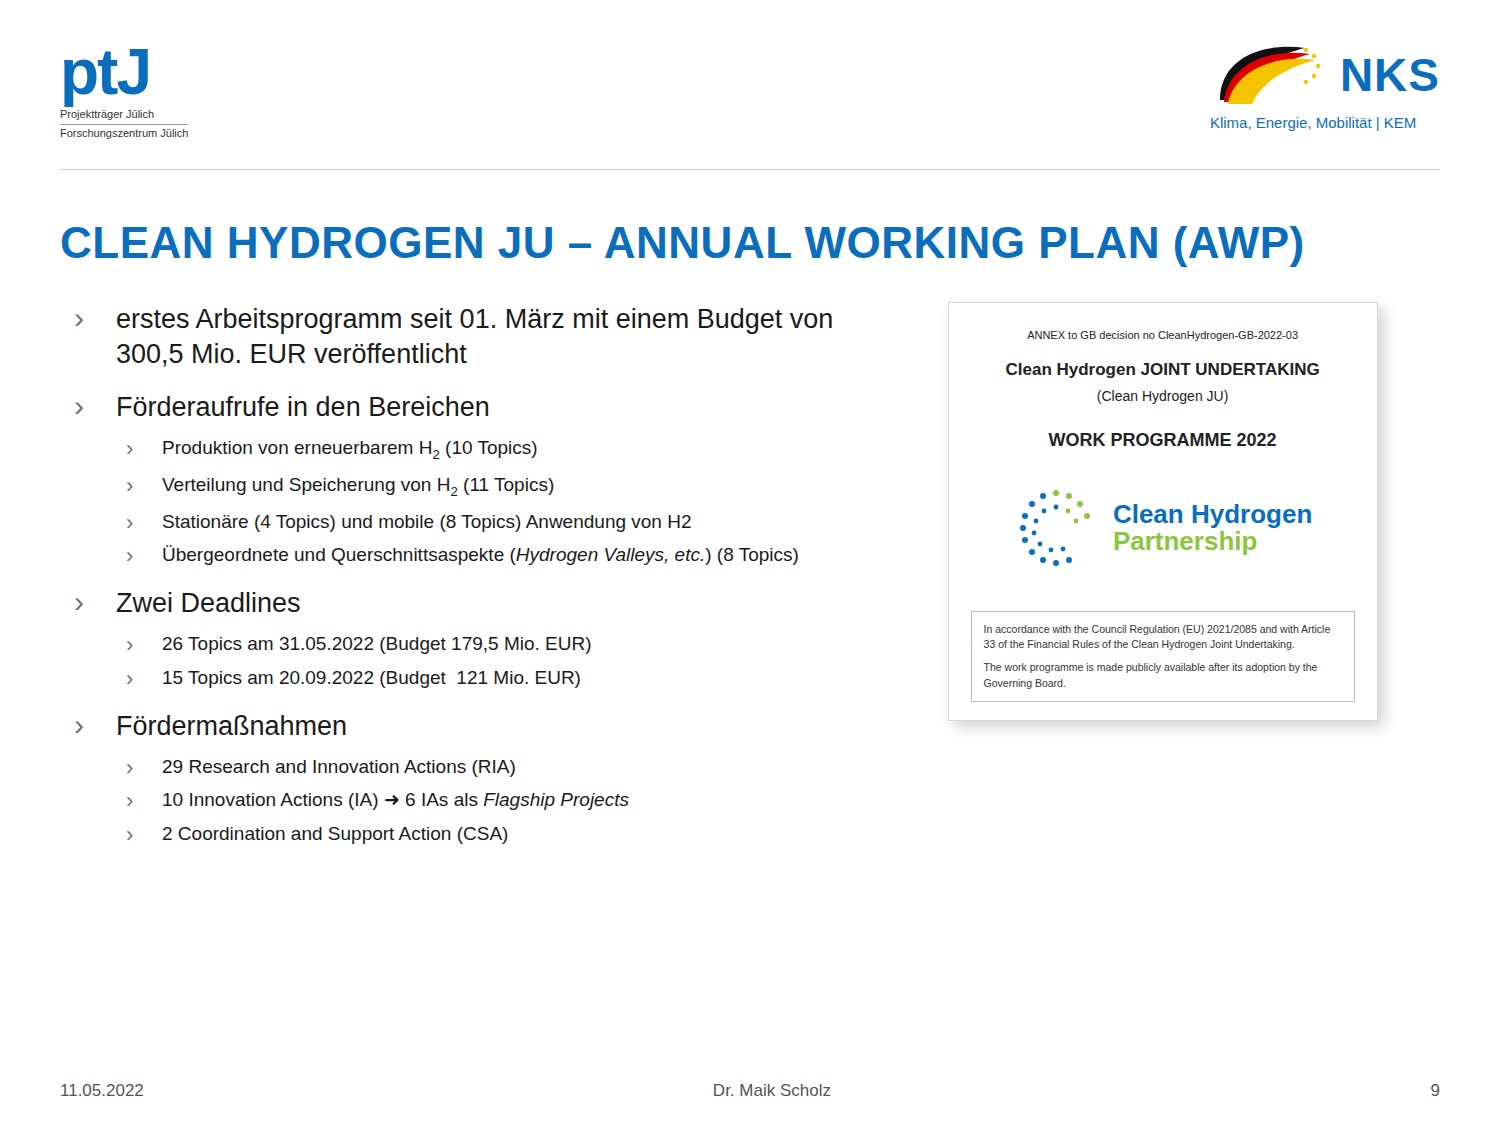ptJ
Projektträger Jülich Forschungszentrum Jülich
NKS
Klima, Energie, Mobilität | KEM
Clean Hydrogen JU – Annual Working Plan (AWP)
erstes Arbeitsprogramm seit 01. März mit einem Budget von 300,5 Mio. EUR veröffentlicht
Förderaufrufe in den Bereichen
Produktion von erneuerbarem H2 (10 Topics)
Verteilung und Speicherung von H2 (11 Topics)
Stationäre (4 Topics) und mobile (8 Topics) Anwendung von H2
Übergeordnete und Querschnittsaspekte (Hydrogen Valleys, etc.) (8 Topics)
Zwei Deadlines
26 Topics am 31.05.2022 (Budget 179,5 Mio. EUR)
15 Topics am 20.09.2022 (Budget 121 Mio. EUR)
Fördermaßnahmen
29 Research and Innovation Actions (RIA)
10 Innovation Actions (IA) ➜ 6 IAs als Flagship Projects
2 Coordination and Support Action (CSA)
ANNEX to GB decision no CleanHydrogen-GB-2022-03
Clean Hydrogen JOINT UNDERTAKING
(Clean Hydrogen JU)
WORK PROGRAMME 2022
Clean Hydrogen Partnership
In accordance with the Council Regulation (EU) 2021/2085 and with Article 33 of the Financial Rules of the Clean Hydrogen Joint Undertaking.
The work programme is made publicly available after its adoption by the Governing Board.
11.05.2022
Dr. Maik Scholz
9